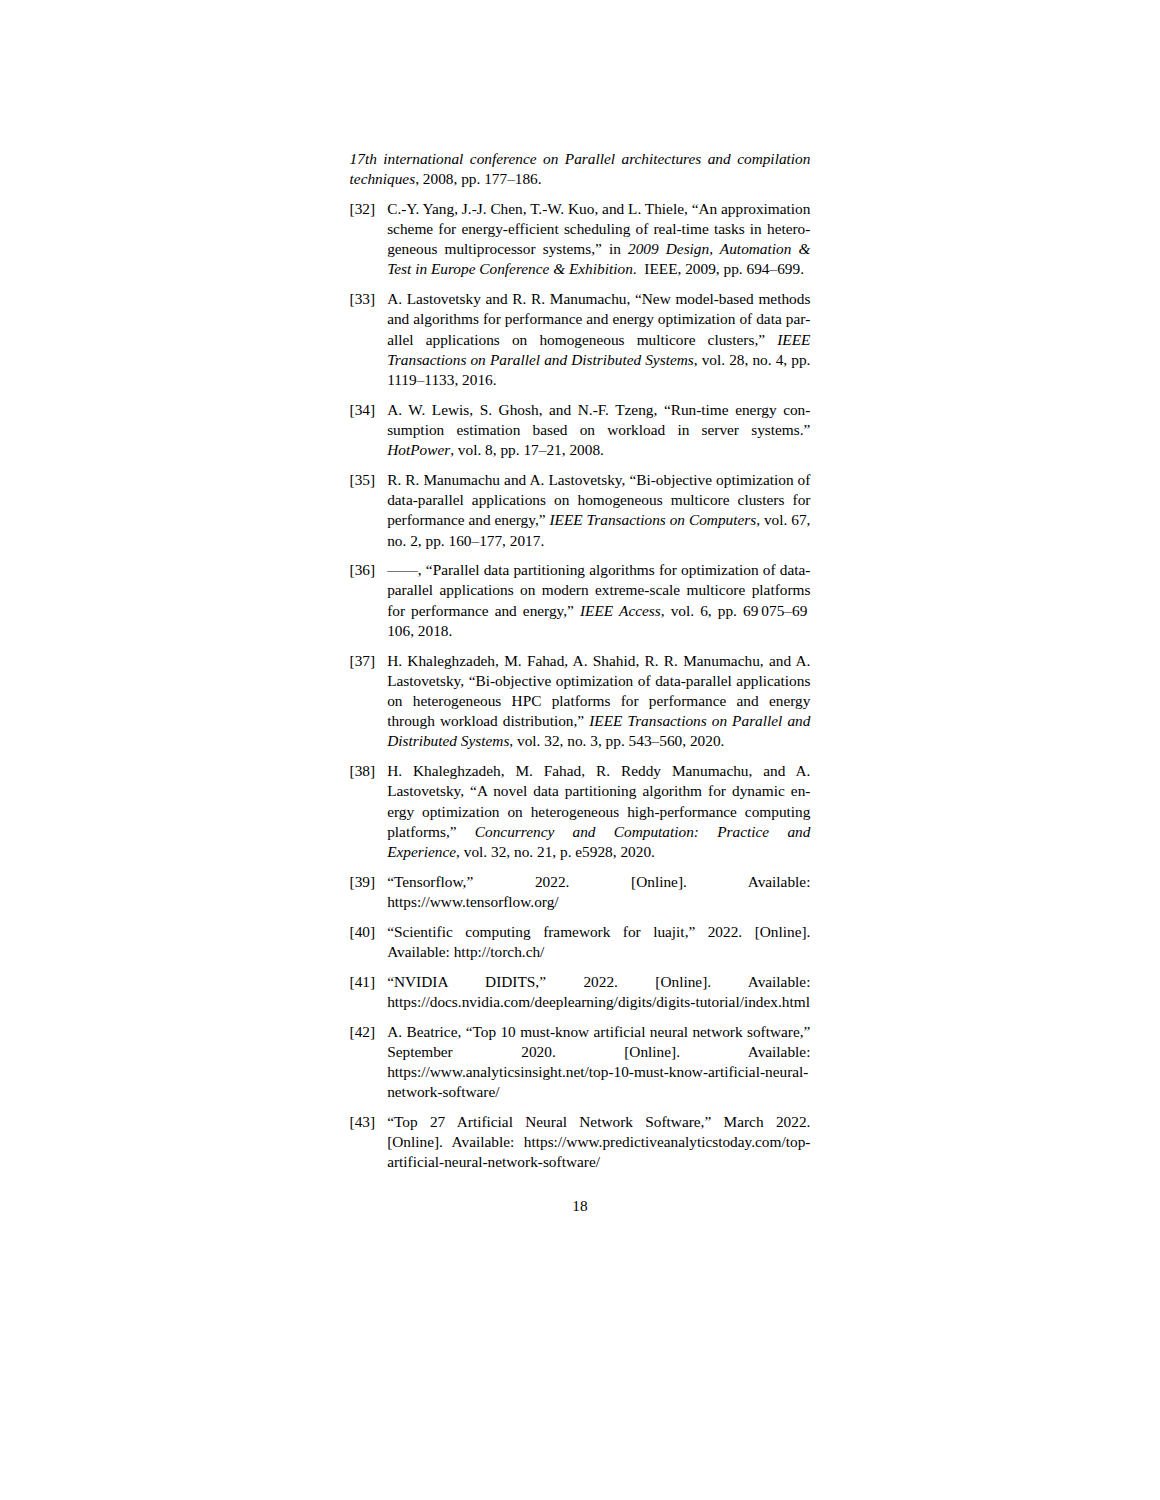17th international conference on Parallel architectures and compilation techniques, 2008, pp. 177–186.
[32] C.-Y. Yang, J.-J. Chen, T.-W. Kuo, and L. Thiele, “An approximation scheme for energy-efficient scheduling of real-time tasks in heterogeneous multiprocessor systems,” in 2009 Design, Automation & Test in Europe Conference & Exhibition. IEEE, 2009, pp. 694–699.
[33] A. Lastovetsky and R. R. Manumachu, “New model-based methods and algorithms for performance and energy optimization of data parallel applications on homogeneous multicore clusters,” IEEE Transactions on Parallel and Distributed Systems, vol. 28, no. 4, pp. 1119–1133, 2016.
[34] A. W. Lewis, S. Ghosh, and N.-F. Tzeng, “Run-time energy consumption estimation based on workload in server systems.” HotPower, vol. 8, pp. 17–21, 2008.
[35] R. R. Manumachu and A. Lastovetsky, “Bi-objective optimization of data-parallel applications on homogeneous multicore clusters for performance and energy,” IEEE Transactions on Computers, vol. 67, no. 2, pp. 160–177, 2017.
[36]——, “Parallel data partitioning algorithms for optimization of data-parallel applications on modern extreme-scale multicore platforms for performance and energy,” IEEE Access, vol. 6, pp. 69 075–69 106, 2018.
[37] H. Khaleghzadeh, M. Fahad, A. Shahid, R. R. Manumachu, and A. Lastovetsky, “Bi-objective optimization of data-parallel applications on heterogeneous HPC platforms for performance and energy through workload distribution,” IEEE Transactions on Parallel and Distributed Systems, vol. 32, no. 3, pp. 543–560, 2020.
[38] H. Khaleghzadeh, M. Fahad, R. Reddy Manumachu, and A. Lastovetsky, “A novel data partitioning algorithm for dynamic energy optimization on heterogeneous high-performance computing platforms,” Concurrency and Computation: Practice and Experience, vol. 32, no. 21, p. e5928, 2020.
[39]“Tensorflow,” 2022. [Online]. Available: https://www.tensorflow.org/
[40]“Scientific computing framework for luajit,” 2022. [Online]. Available: http://torch.ch/
[41]“NVIDIA DIDITS,” 2022. [Online]. Available: https://docs.nvidia.com/deeplearning/digits/digits-tutorial/index.html
[42] A. Beatrice, “Top 10 must-know artificial neural network software,” September 2020. [Online]. Available: https://www.analyticsinsight.net/top-10-must-know-artificial-neural-network-software/
[43]“Top 27 Artificial Neural Network Software,” March 2022. [Online]. Available: https://www.predictiveanalyticstoday.com/top-artificial-neural-network-software/
18